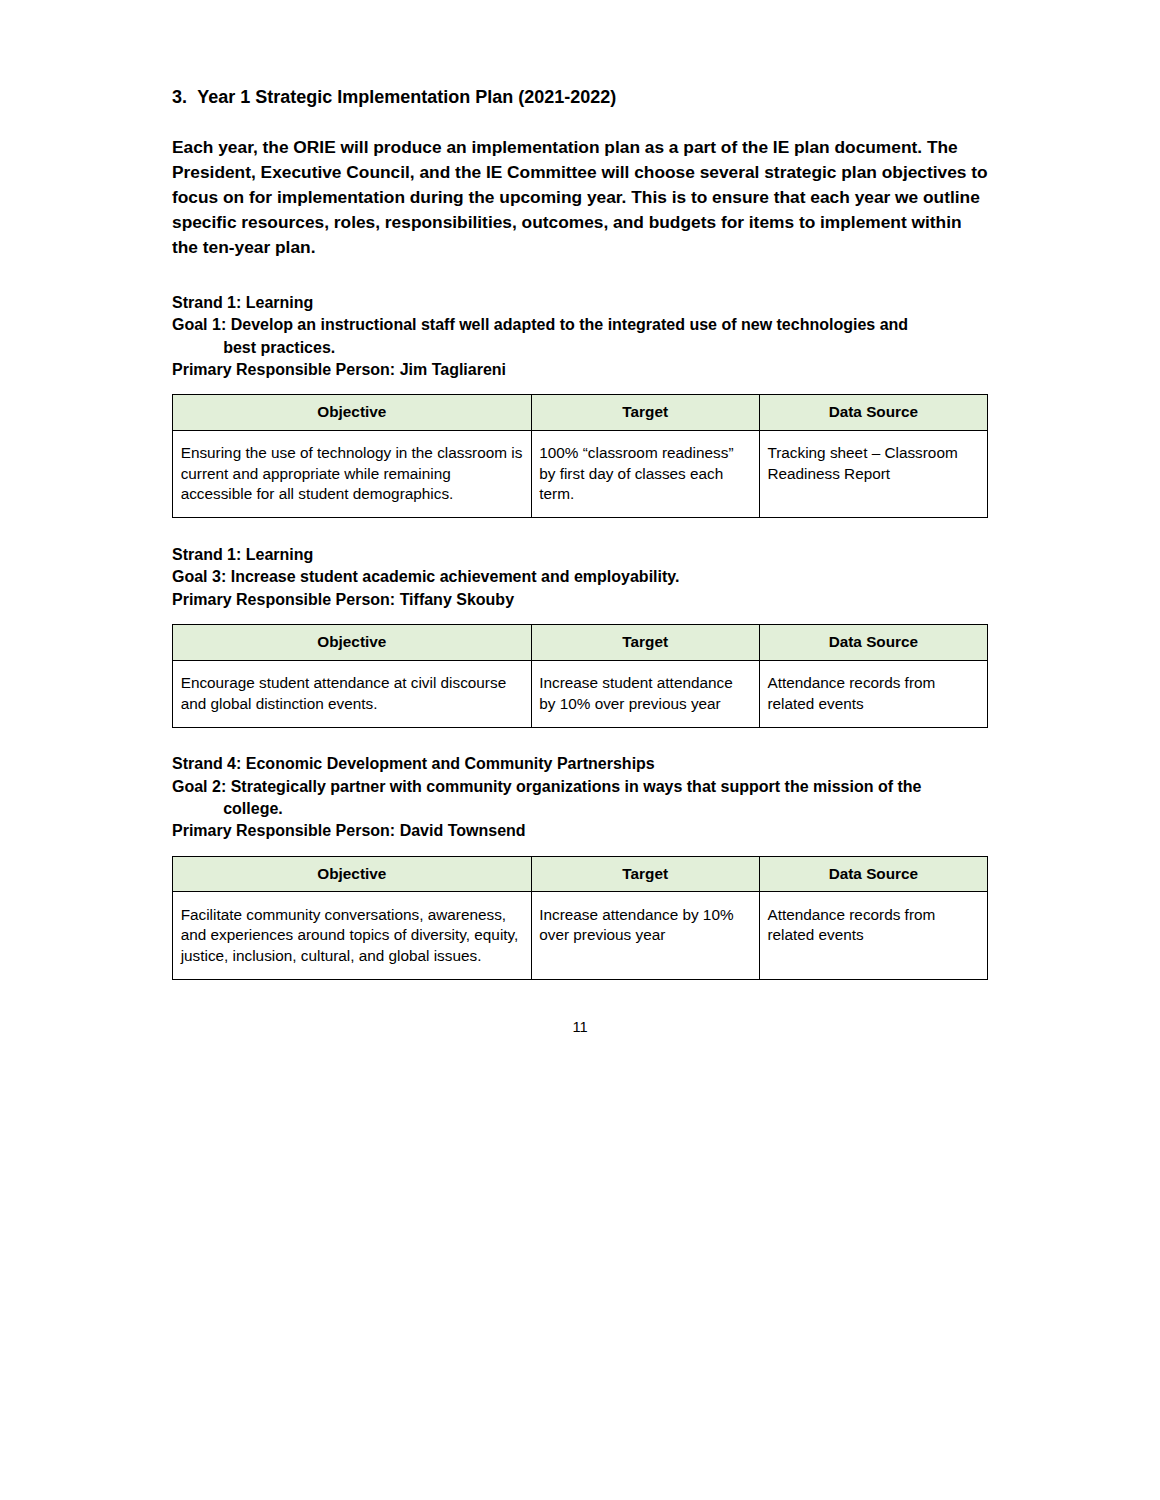3. Year 1 Strategic Implementation Plan (2021-2022)
Each year, the ORIE will produce an implementation plan as a part of the IE plan document. The President, Executive Council, and the IE Committee will choose several strategic plan objectives to focus on for implementation during the upcoming year. This is to ensure that each year we outline specific resources, roles, responsibilities, outcomes, and budgets for items to implement within the ten-year plan.
Strand 1: Learning
Goal 1: Develop an instructional staff well adapted to the integrated use of new technologies and
best practices.
Primary Responsible Person: Jim Tagliareni
| Objective | Target | Data Source |
| --- | --- | --- |
| Ensuring the use of technology in the classroom is current and appropriate while remaining accessible for all student demographics. | 100% “classroom readiness” by first day of classes each term. | Tracking sheet – Classroom Readiness Report |
Strand 1: Learning
Goal 3: Increase student academic achievement and employability.
Primary Responsible Person: Tiffany Skouby
| Objective | Target | Data Source |
| --- | --- | --- |
| Encourage student attendance at civil discourse and global distinction events. | Increase student attendance by 10% over previous year | Attendance records from related events |
Strand 4: Economic Development and Community Partnerships
Goal 2: Strategically partner with community organizations in ways that support the mission of the
college.
Primary Responsible Person: David Townsend
| Objective | Target | Data Source |
| --- | --- | --- |
| Facilitate community conversations, awareness, and experiences around topics of diversity, equity, justice, inclusion, cultural, and global issues. | Increase attendance by 10% over previous year | Attendance records from related events |
11